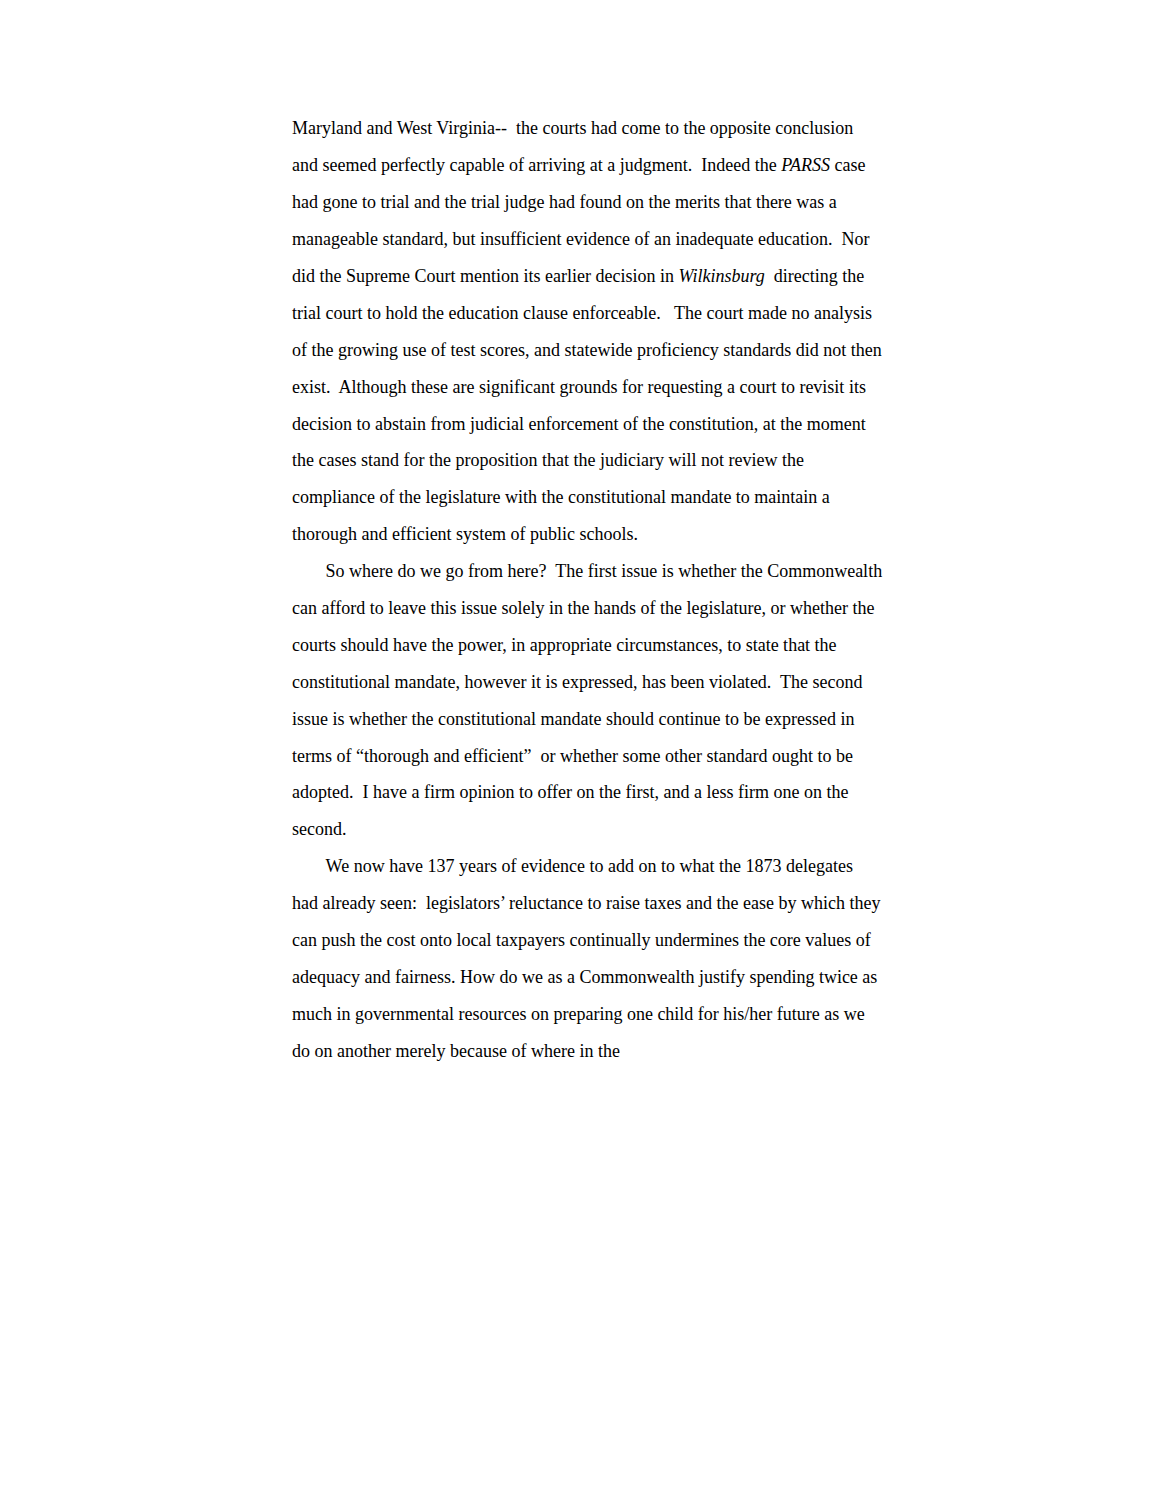Maryland and West Virginia-- the courts had come to the opposite conclusion and seemed perfectly capable of arriving at a judgment. Indeed the PARSS case had gone to trial and the trial judge had found on the merits that there was a manageable standard, but insufficient evidence of an inadequate education. Nor did the Supreme Court mention its earlier decision in Wilkinsburg directing the trial court to hold the education clause enforceable. The court made no analysis of the growing use of test scores, and statewide proficiency standards did not then exist. Although these are significant grounds for requesting a court to revisit its decision to abstain from judicial enforcement of the constitution, at the moment the cases stand for the proposition that the judiciary will not review the compliance of the legislature with the constitutional mandate to maintain a thorough and efficient system of public schools.
So where do we go from here? The first issue is whether the Commonwealth can afford to leave this issue solely in the hands of the legislature, or whether the courts should have the power, in appropriate circumstances, to state that the constitutional mandate, however it is expressed, has been violated. The second issue is whether the constitutional mandate should continue to be expressed in terms of “thorough and efficient” or whether some other standard ought to be adopted. I have a firm opinion to offer on the first, and a less firm one on the second.
We now have 137 years of evidence to add on to what the 1873 delegates had already seen: legislators’ reluctance to raise taxes and the ease by which they can push the cost onto local taxpayers continually undermines the core values of adequacy and fairness. How do we as a Commonwealth justify spending twice as much in governmental resources on preparing one child for his/her future as we do on another merely because of where in the